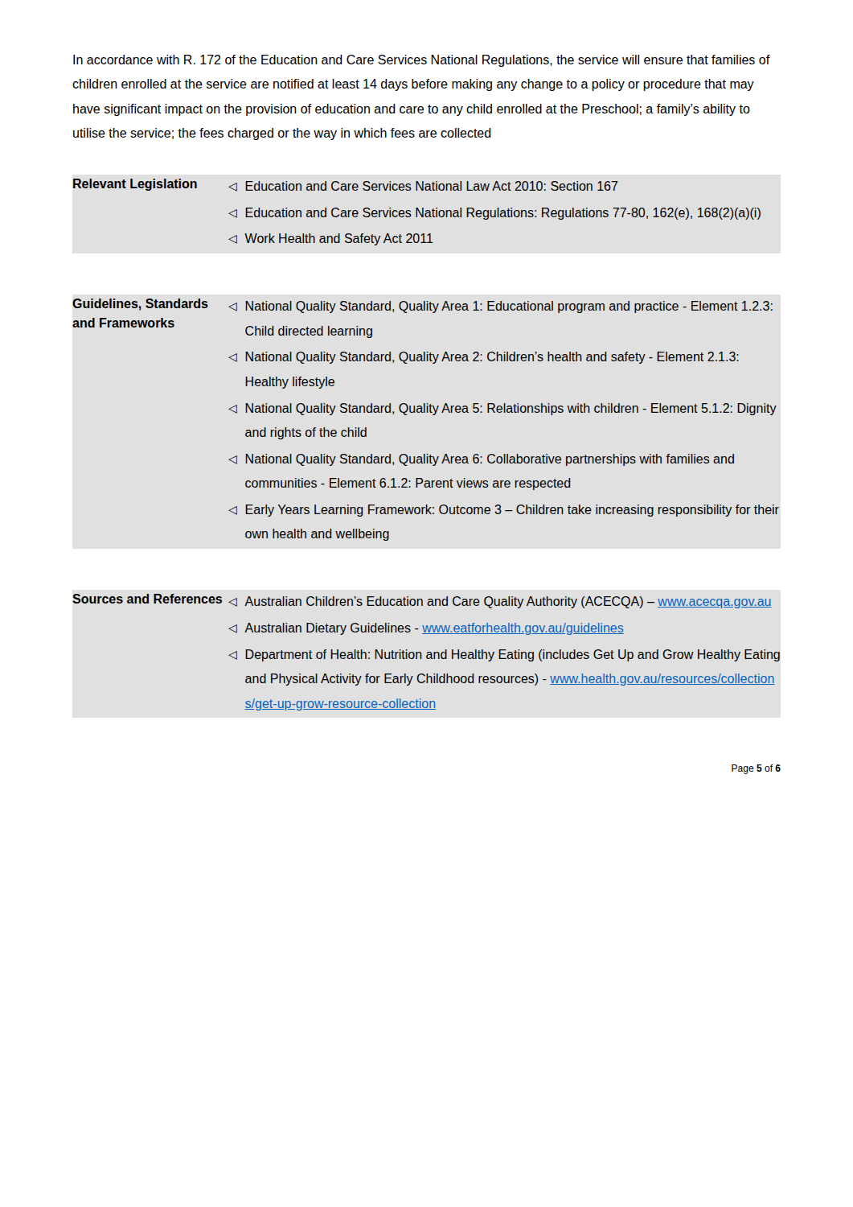In accordance with R. 172 of the Education and Care Services National Regulations, the service will ensure that families of children enrolled at the service are notified at least 14 days before making any change to a policy or procedure that may have significant impact on the provision of education and care to any child enrolled at the Preschool; a family’s ability to utilise the service; the fees charged or the way in which fees are collected
| Relevant Legislation | Education and Care Services National Law Act 2010: Section 167 Education and Care Services National Regulations: Regulations 77-80, 162(e), 168(2)(a)(i) Work Health and Safety Act 2011 |
| Guidelines, Standards and Frameworks | National Quality Standard, Quality Area 1: Educational program and practice - Element 1.2.3: Child directed learning National Quality Standard, Quality Area 2: Children’s health and safety - Element 2.1.3: Healthy lifestyle National Quality Standard, Quality Area 5: Relationships with children - Element 5.1.2: Dignity and rights of the child National Quality Standard, Quality Area 6: Collaborative partnerships with families and communities - Element 6.1.2: Parent views are respected Early Years Learning Framework: Outcome 3 – Children take increasing responsibility for their own health and wellbeing |
| Sources and References | Australian Children’s Education and Care Quality Authority (ACECQA) – www.acecqa.gov.au Australian Dietary Guidelines - www.eatforhealth.gov.au/guidelines Department of Health: Nutrition and Healthy Eating (includes Get Up and Grow Healthy Eating and Physical Activity for Early Childhood resources) - www.health.gov.au/resources/collections/get-up-grow-resource-collection |
Page 5 of 6